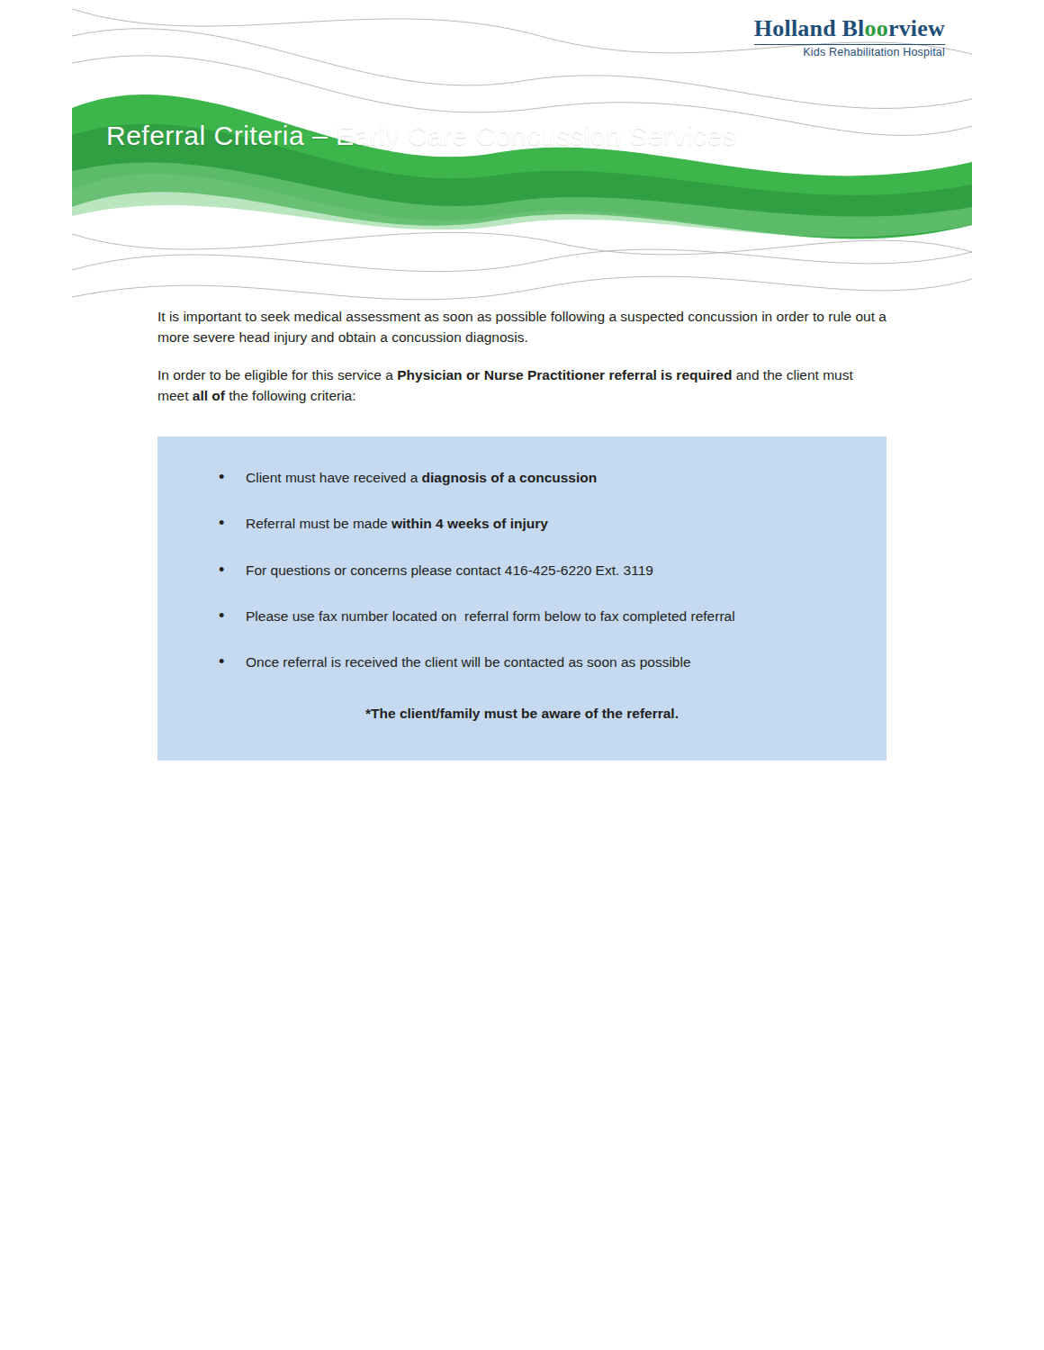Holland Bloorview
Kids Rehabilitation Hospital
Referral Criteria – Early Care Concussion Services
It is important to seek medical assessment as soon as possible following a suspected concussion in order to rule out a more severe head injury and obtain a concussion diagnosis.
In order to be eligible for this service a Physician or Nurse Practitioner referral is required and the client must meet all of the following criteria:
Client must have received a diagnosis of a concussion
Referral must be made within 4 weeks of injury
For questions or concerns please contact 416-425-6220 Ext. 3119
Please use fax number located on referral form below to fax completed referral
Once referral is received the client will be contacted as soon as possible
*The client/family must be aware of the referral.